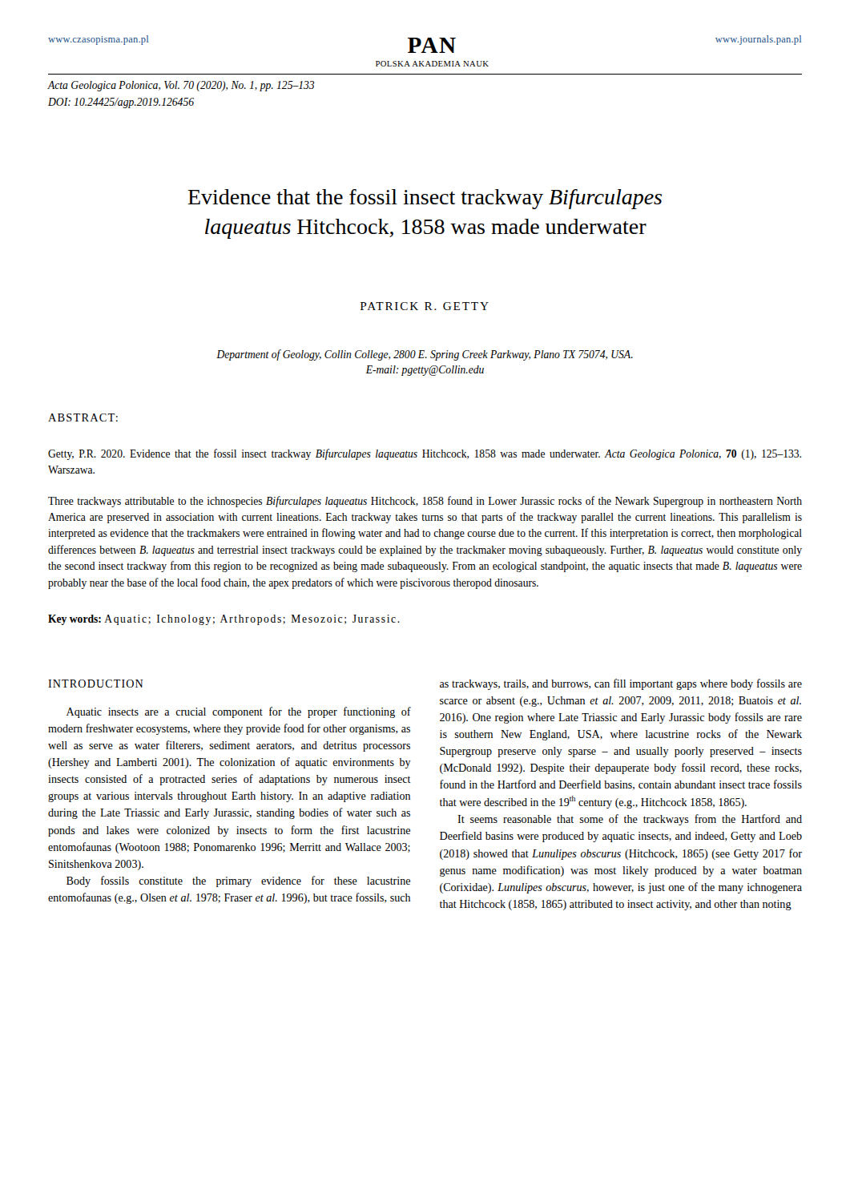www.czasopisma.pan.pl
PAN POLSKA AKADEMIA NAUK
www.journals.pan.pl
Acta Geologica Polonica, Vol. 70 (2020), No. 1, pp. 125–133
DOI: 10.24425/agp.2019.126456
Evidence that the fossil insect trackway Bifurculapes
laqueatus Hitchcock, 1858 was made underwater
PATRICK R. GETTY
Department of Geology, Collin College, 2800 E. Spring Creek Parkway, Plano TX 75074, USA.
E-mail: pgetty@Collin.edu
ABSTRACT:
Getty, P.R. 2020. Evidence that the fossil insect trackway Bifurculapes laqueatus Hitchcock, 1858 was made underwater. Acta Geologica Polonica, 70 (1), 125–133. Warszawa.
Three trackways attributable to the ichnospecies Bifurculapes laqueatus Hitchcock, 1858 found in Lower Jurassic rocks of the Newark Supergroup in northeastern North America are preserved in association with current lineations. Each trackway takes turns so that parts of the trackway parallel the current lineations. This parallelism is interpreted as evidence that the trackmakers were entrained in flowing water and had to change course due to the current. If this interpretation is correct, then morphological differences between B. laqueatus and terrestrial insect trackways could be explained by the trackmaker moving subaqueously. Further, B. laqueatus would constitute only the second insect trackway from this region to be recognized as being made subaqueously. From an ecological standpoint, the aquatic insects that made B. laqueatus were probably near the base of the local food chain, the apex predators of which were piscivorous theropod dinosaurs.
Key words: Aquatic; Ichnology; Arthropods; Mesozoic; Jurassic.
INTRODUCTION
Aquatic insects are a crucial component for the proper functioning of modern freshwater ecosystems, where they provide food for other organisms, as well as serve as water filterers, sediment aerators, and detritus processors (Hershey and Lamberti 2001). The colonization of aquatic environments by insects consisted of a protracted series of adaptations by numerous insect groups at various intervals throughout Earth history. In an adaptive radiation during the Late Triassic and Early Jurassic, standing bodies of water such as ponds and lakes were colonized by insects to form the first lacustrine entomofaunas (Wootoon 1988; Ponomarenko 1996; Merritt and Wallace 2003; Sinitshenkova 2003).
Body fossils constitute the primary evidence for these lacustrine entomofaunas (e.g., Olsen et al. 1978; Fraser et al. 1996), but trace fossils, such as trackways, trails, and burrows, can fill important gaps where body fossils are scarce or absent (e.g., Uchman et al. 2007, 2009, 2011, 2018; Buatois et al. 2016). One region where Late Triassic and Early Jurassic body fossils are rare is southern New England, USA, where lacustrine rocks of the Newark Supergroup preserve only sparse – and usually poorly preserved – insects (McDonald 1992). Despite their depauperate body fossil record, these rocks, found in the Hartford and Deerfield basins, contain abundant insect trace fossils that were described in the 19th century (e.g., Hitchcock 1858, 1865).
It seems reasonable that some of the trackways from the Hartford and Deerfield basins were produced by aquatic insects, and indeed, Getty and Loeb (2018) showed that Lunulipes obscurus (Hitchcock, 1865) (see Getty 2017 for genus name modification) was most likely produced by a water boatman (Corixidae). Lunulipes obscurus, however, is just one of the many ichnogenera that Hitchcock (1858, 1865) attributed to insect activity, and other than noting